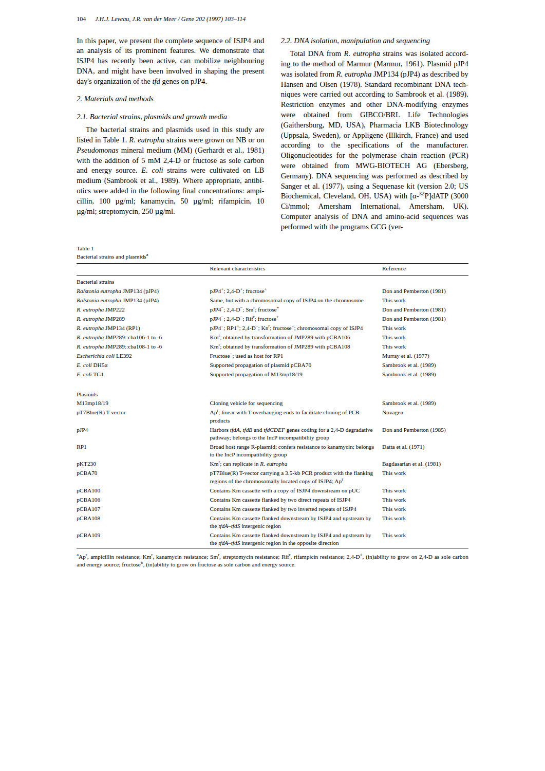104 J.H.J. Leveau, J.R. van der Meer / Gene 202 (1997) 103–114
In this paper, we present the complete sequence of ISJP4 and an analysis of its prominent features. We demonstrate that ISJP4 has recently been active, can mobilize neighbouring DNA, and might have been involved in shaping the present day's organization of the tfd genes on pJP4.
2. Materials and methods
2.1. Bacterial strains, plasmids and growth media
The bacterial strains and plasmids used in this study are listed in Table 1. R. eutropha strains were grown on NB or on Pseudomonas mineral medium (MM) (Gerhardt et al., 1981) with the addition of 5 mM 2,4-D or fructose as sole carbon and energy source. E. coli strains were cultivated on LB medium (Sambrook et al., 1989). Where appropriate, antibiotics were added in the following final concentrations: ampicillin, 100 µg/ml; kanamycin, 50 µg/ml; rifampicin, 10 µg/ml; streptomycin, 250 µg/ml.
2.2. DNA isolation, manipulation and sequencing
Total DNA from R. eutropha strains was isolated according to the method of Marmur (Marmur, 1961). Plasmid pJP4 was isolated from R. eutropha JMP134 (pJP4) as described by Hansen and Olsen (1978). Standard recombinant DNA techniques were carried out according to Sambrook et al. (1989). Restriction enzymes and other DNA-modifying enzymes were obtained from GIBCO/BRL Life Technologies (Gaithersburg, MD, USA), Pharmacia LKB Biotechnology (Uppsala, Sweden), or Appligene (Illkirch, France) and used according to the specifications of the manufacturer. Oligonucleotides for the polymerase chain reaction (PCR) were obtained from MWG-BIOTECH AG (Ebersberg, Germany). DNA sequencing was performed as described by Sanger et al. (1977), using a Sequenase kit (version 2.0; US Biochemical, Cleveland, OH, USA) with [α-32P]dATP (3000 Ci/mmol; Amersham International, Amersham, UK). Computer analysis of DNA and amino-acid sequences was performed with the programs GCG (ver-
Table 1 Bacterial strains and plasmidsa
| | Relevant characteristics | Reference |
| --- | --- | --- |
| Bacterial strains |
| Ralstonia eutropha JMP134 (pJP4) | pJP4 + ; 2,4-D + ; fructose + | Don and Pemberton (1981) |
| Ralstonia eutropha JMP134 (pJP4) | Same, but with a chromosomal copy of ISJP4 on the chromosome | This work |
| R. eutropha JMP222 | pJP4 − ; 2,4-D − ; Sm r ; fructose + | Don and Pemberton (1981) |
| R. eutropha JMP289 | pJP4 − ; 2,4-D − ; Rif r ; fructose + | Don and Pemberton (1981) |
| R. eutropha JMP134 (RP1) | pJP4 − ; RP1 + ; 2,4-D − ; Kn r ; fructose + ; chromosomal copy of ISJP4 | This work |
| R. eutropha JMP289::cba106-1 to -6 | Km r ; obtained by transformation of JMP289 with pCBA106 | This work |
| R. eutropha JMP289::cba108-1 to -6 | Km r ; obtained by transformation of JMP289 with pCBA108 | This work |
| Escherichia coli LE392 | Fructose − ; used as host for RP1 | Murray et al. (1977) |
| E. coli DH5α | Supported propagation of plasmid pCBA70 | Sambrook et al. (1989) |
| E. coli TG1 | Supported propagation of M13mp18/19 | Sambrook et al. (1989) |
| Plasmids |
| M13mp18/19 | Cloning vehicle for sequencing | Sambrook et al. (1989) |
| pT7Blue(R) T-vector | Ap r ; linear with T-overhanging ends to facilitate cloning of PCR-products | Novagen |
| pJP4 | Harbors tfdA , tfdB and tfdCDEF genes coding for a 2,4-D degradative pathway; belongs to the IncP incompatibility group | Don and Pemberton (1985) |
| RP1 | Broad host range R-plasmid; confers resistance to kanamycin; belongs to the IncP incompatibility group | Datta et al. (1971) |
| pKT230 | Km r ; can replicate in R. eutropha | Bagdasarian et al. (1981) |
| pCBA70 | pT7Blue(R) T-vector carrying a 3.5-kb PCR product with the flanking regions of the chromosomally located copy of ISJP4; Ap r | This work |
| pCBA100 | Contains Km cassette with a copy of ISJP4 downstream on pUC | This work |
| pCBA106 | Contains Km cassette flanked by two direct repeats of ISJP4 | This work |
| pCBA107 | Contains Km cassette flanked by two inverted repeats of ISJP4 | This work |
| pCBA108 | Contains Km cassette flanked downstream by ISJP4 and upstream by the tfdA – tfdS intergenic region | This work |
| pCBA109 | Contains Km cassette flanked downstream by ISJP4 and upstream by the tfdA – tfdS intergenic region in the opposite direction | This work |
aApr, ampicillin resistance; Kmr, kanamycin resistance; Smr, streptomycin resistance; Rifr, rifampicin resistance; 2,4-D±, (in)ability to grow on 2,4-D as sole carbon and energy source; fructose±, (in)ability to grow on fructose as sole carbon and energy source.